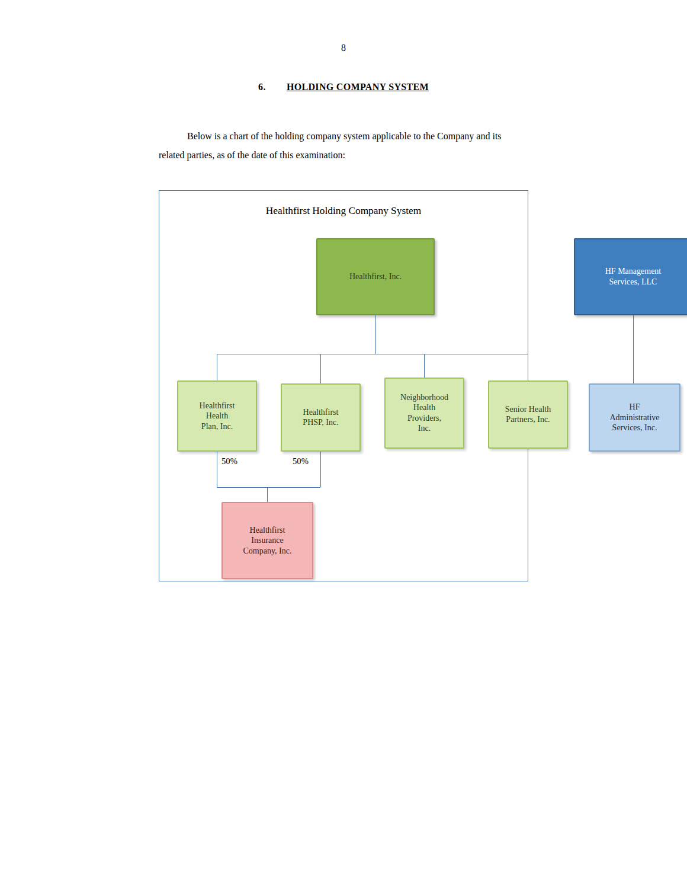8
6. HOLDING COMPANY SYSTEM
Below is a chart of the holding company system applicable to the Company and its related parties, as of the date of this examination:
Healthfirst Holding Company System
Healthfirst, Inc.
HF Management
Services, LLC
Healthfirst
Health
Plan, Inc.
Healthfirst
PHSP, Inc.
Neighborhood
Health
Providers,
Inc.
Senior Health
Partners, Inc.
HF
Administrative
Services, Inc.
Healthfirst
Insurance
Company, Inc.
50%
50%